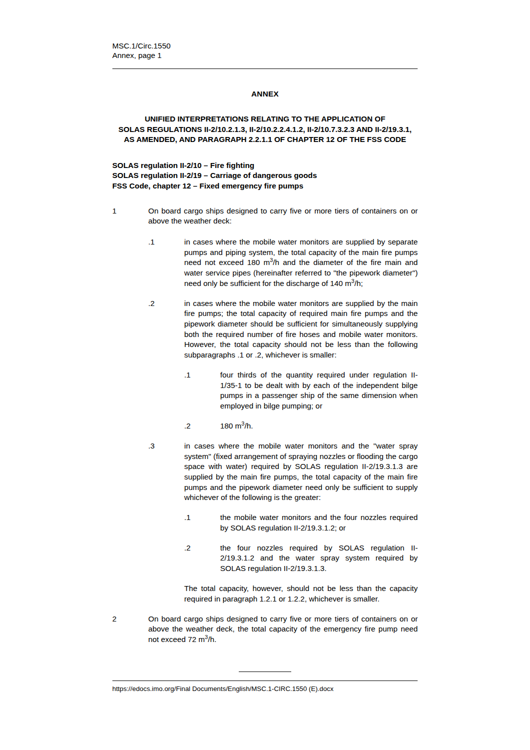MSC.1/Circ.1550
Annex, page 1
ANNEX
UNIFIED INTERPRETATIONS RELATING TO THE APPLICATION OF
SOLAS REGULATIONS II-2/10.2.1.3, II-2/10.2.2.4.1.2, II-2/10.7.3.2.3 AND II-2/19.3.1,
AS AMENDED, AND PARAGRAPH 2.2.1.1 OF CHAPTER 12 OF THE FSS CODE
SOLAS regulation II-2/10 – Fire fighting
SOLAS regulation II-2/19 – Carriage of dangerous goods
FSS Code, chapter 12 – Fixed emergency fire pumps
1
On board cargo ships designed to carry five or more tiers of containers on or above the weather deck:
.1
in cases where the mobile water monitors are supplied by separate pumps and piping system, the total capacity of the main fire pumps need not exceed 180 m3/h and the diameter of the fire main and water service pipes (hereinafter referred to "the pipework diameter") need only be sufficient for the discharge of 140 m3/h;
.2
in cases where the mobile water monitors are supplied by the main fire pumps; the total capacity of required main fire pumps and the pipework diameter should be sufficient for simultaneously supplying both the required number of fire hoses and mobile water monitors. However, the total capacity should not be less than the following subparagraphs .1 or .2, whichever is smaller:
.1
four thirds of the quantity required under regulation II-1/35-1 to be dealt with by each of the independent bilge pumps in a passenger ship of the same dimension when employed in bilge pumping; or
.2
180 m3/h.
.3
in cases where the mobile water monitors and the "water spray system" (fixed arrangement of spraying nozzles or flooding the cargo space with water) required by SOLAS regulation II-2/19.3.1.3 are supplied by the main fire pumps, the total capacity of the main fire pumps and the pipework diameter need only be sufficient to supply whichever of the following is the greater:
.1
the mobile water monitors and the four nozzles required by SOLAS regulation II-2/19.3.1.2; or
.2
the four nozzles required by SOLAS regulation II-2/19.3.1.2 and the water spray system required by SOLAS regulation II-2/19.3.1.3.
The total capacity, however, should not be less than the capacity required in paragraph 1.2.1 or 1.2.2, whichever is smaller.
2
On board cargo ships designed to carry five or more tiers of containers on or above the weather deck, the total capacity of the emergency fire pump need not exceed 72 m3/h.
https://edocs.imo.org/Final Documents/English/MSC.1-CIRC.1550 (E).docx